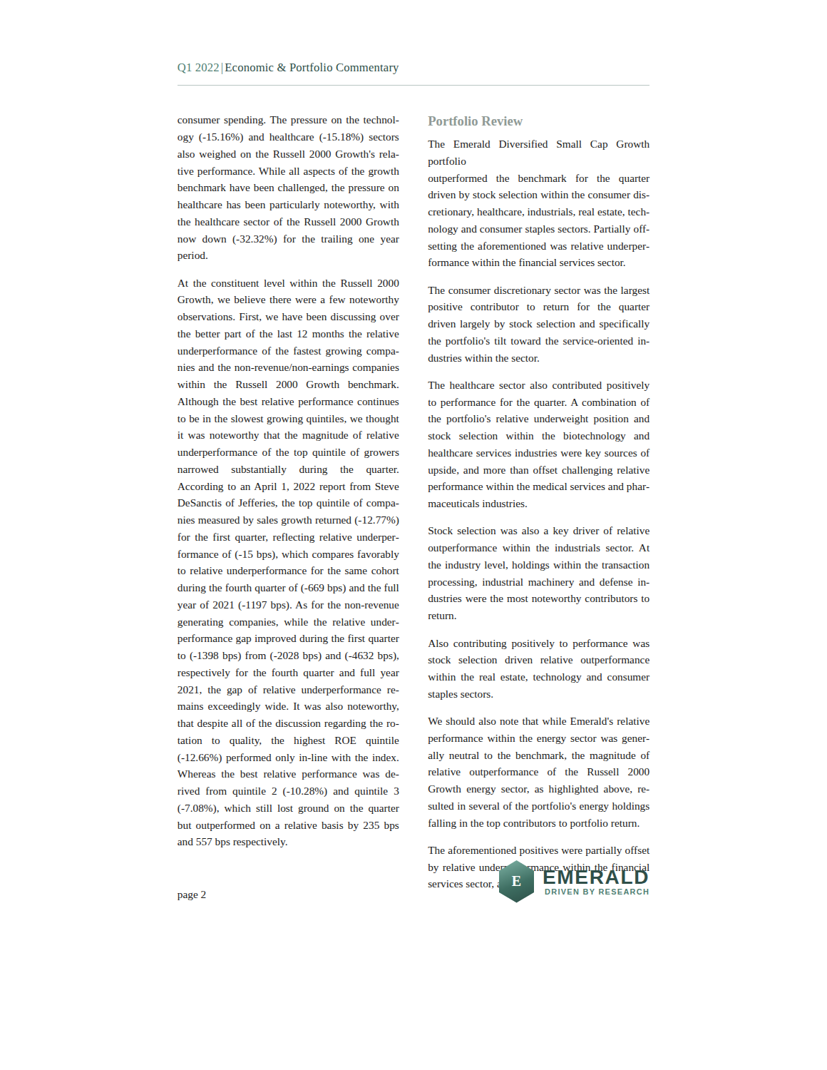Q1 2022|Economic & Portfolio Commentary
consumer spending. The pressure on the technology (-15.16%) and healthcare (-15.18%) sectors also weighed on the Russell 2000 Growth's relative performance. While all aspects of the growth benchmark have been challenged, the pressure on healthcare has been particularly noteworthy, with the healthcare sector of the Russell 2000 Growth now down (-32.32%) for the trailing one year period.
At the constituent level within the Russell 2000 Growth, we believe there were a few noteworthy observations. First, we have been discussing over the better part of the last 12 months the relative underperformance of the fastest growing companies and the non-revenue/non-earnings companies within the Russell 2000 Growth benchmark. Although the best relative performance continues to be in the slowest growing quintiles, we thought it was noteworthy that the magnitude of relative underperformance of the top quintile of growers narrowed substantially during the quarter. According to an April 1, 2022 report from Steve DeSanctis of Jefferies, the top quintile of companies measured by sales growth returned (-12.77%) for the first quarter, reflecting relative underperformance of (-15 bps), which compares favorably to relative underperformance for the same cohort during the fourth quarter of (-669 bps) and the full year of 2021 (-1197 bps). As for the non-revenue generating companies, while the relative underperformance gap improved during the first quarter to (-1398 bps) from (-2028 bps) and (-4632 bps), respectively for the fourth quarter and full year 2021, the gap of relative underperformance remains exceedingly wide. It was also noteworthy, that despite all of the discussion regarding the rotation to quality, the highest ROE quintile (-12.66%) performed only in-line with the index. Whereas the best relative performance was derived from quintile 2 (-10.28%) and quintile 3 (-7.08%), which still lost ground on the quarter but outperformed on a relative basis by 235 bps and 557 bps respectively.
Portfolio Review
The Emerald Diversified Small Cap Growth portfolio
outperformed the benchmark for the quarter driven by stock selection within the consumer discretionary, healthcare, industrials, real estate, technology and consumer staples sectors. Partially offsetting the aforementioned was relative underperformance within the financial services sector.
The consumer discretionary sector was the largest positive contributor to return for the quarter driven largely by stock selection and specifically the portfolio's tilt toward the service-oriented industries within the sector.
The healthcare sector also contributed positively to performance for the quarter. A combination of the portfolio's relative underweight position and stock selection within the biotechnology and healthcare services industries were key sources of upside, and more than offset challenging relative performance within the medical services and pharmaceuticals industries.
Stock selection was also a key driver of relative outperformance within the industrials sector. At the industry level, holdings within the transaction processing, industrial machinery and defense industries were the most noteworthy contributors to return.
Also contributing positively to performance was stock selection driven relative outperformance within the real estate, technology and consumer staples sectors.
We should also note that while Emerald's relative performance within the energy sector was generally neutral to the benchmark, the magnitude of relative outperformance of the Russell 2000 Growth energy sector, as highlighted above, resulted in several of the portfolio's energy holdings falling in the top contributors to portfolio return.
The aforementioned positives were partially offset by relative underperformance within the financial services sector, and
page 2
E
EMERALD
DRIVEN BY RESEARCH